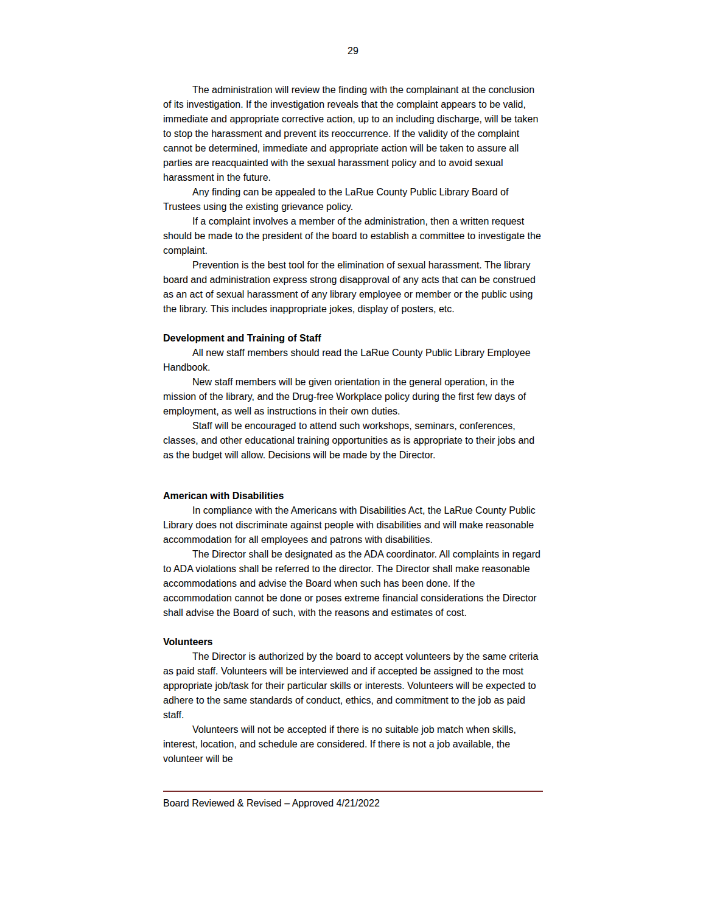29
The administration will review the finding with the complainant at the conclusion of its investigation. If the investigation reveals that the complaint appears to be valid, immediate and appropriate corrective action, up to an including discharge, will be taken to stop the harassment and prevent its reoccurrence. If the validity of the complaint cannot be determined, immediate and appropriate action will be taken to assure all parties are reacquainted with the sexual harassment policy and to avoid sexual harassment in the future.
Any finding can be appealed to the LaRue County Public Library Board of Trustees using the existing grievance policy.
If a complaint involves a member of the administration, then a written request should be made to the president of the board to establish a committee to investigate the complaint.
Prevention is the best tool for the elimination of sexual harassment. The library board and administration express strong disapproval of any acts that can be construed as an act of sexual harassment of any library employee or member or the public using the library. This includes inappropriate jokes, display of posters, etc.
Development and Training of Staff
All new staff members should read the LaRue County Public Library Employee Handbook.
New staff members will be given orientation in the general operation, in the mission of the library, and the Drug-free Workplace policy during the first few days of employment, as well as instructions in their own duties.
Staff will be encouraged to attend such workshops, seminars, conferences, classes, and other educational training opportunities as is appropriate to their jobs and as the budget will allow. Decisions will be made by the Director.
American with Disabilities
In compliance with the Americans with Disabilities Act, the LaRue County Public Library does not discriminate against people with disabilities and will make reasonable accommodation for all employees and patrons with disabilities.
The Director shall be designated as the ADA coordinator. All complaints in regard to ADA violations shall be referred to the director. The Director shall make reasonable accommodations and advise the Board when such has been done. If the accommodation cannot be done or poses extreme financial considerations the Director shall advise the Board of such, with the reasons and estimates of cost.
Volunteers
The Director is authorized by the board to accept volunteers by the same criteria as paid staff. Volunteers will be interviewed and if accepted be assigned to the most appropriate job/task for their particular skills or interests. Volunteers will be expected to adhere to the same standards of conduct, ethics, and commitment to the job as paid staff.
Volunteers will not be accepted if there is no suitable job match when skills, interest, location, and schedule are considered. If there is not a job available, the volunteer will be
Board Reviewed & Revised – Approved 4/21/2022